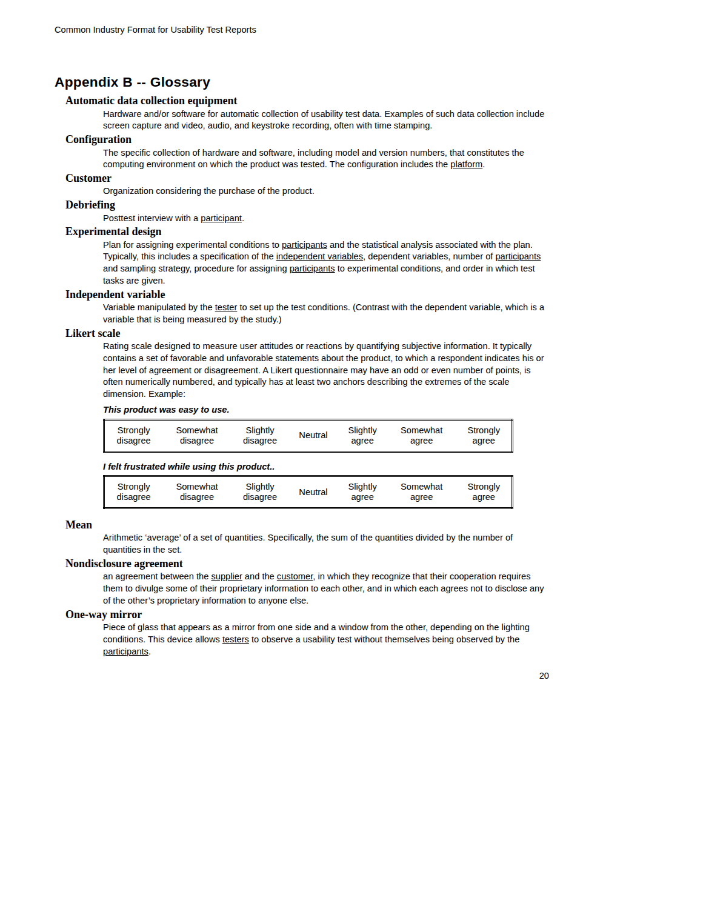Common Industry Format for Usability Test Reports
Appendix B -- Glossary
Automatic data collection equipment
Hardware and/or software for automatic collection of usability test data. Examples of such data collection include screen capture and video, audio, and keystroke recording, often with time stamping.
Configuration
The specific collection of hardware and software, including model and version numbers, that constitutes the computing environment on which the product was tested. The configuration includes the platform.
Customer
Organization considering the purchase of the product.
Debriefing
Posttest interview with a participant.
Experimental design
Plan for assigning experimental conditions to participants and the statistical analysis associated with the plan. Typically, this includes a specification of the independent variables, dependent variables, number of participants and sampling strategy, procedure for assigning participants to experimental conditions, and order in which test tasks are given.
Independent variable
Variable manipulated by the tester to set up the test conditions. (Contrast with the dependent variable, which is a variable that is being measured by the study.)
Likert scale
Rating scale designed to measure user attitudes or reactions by quantifying subjective information. It typically contains a set of favorable and unfavorable statements about the product, to which a respondent indicates his or her level of agreement or disagreement. A Likert questionnaire may have an odd or even number of points, is often numerically numbered, and typically has at least two anchors describing the extremes of the scale dimension. Example:
This product was easy to use.
| Strongly disagree | Somewhat disagree | Slightly disagree | Neutral | Slightly agree | Somewhat agree | Strongly agree |
I felt frustrated while using this product..
| Strongly disagree | Somewhat disagree | Slightly disagree | Neutral | Slightly agree | Somewhat agree | Strongly agree |
Mean
Arithmetic ‘average’ of a set of quantities. Specifically, the sum of the quantities divided by the number of quantities in the set.
Nondisclosure agreement
an agreement between the supplier and the customer, in which they recognize that their cooperation requires them to divulge some of their proprietary information to each other, and in which each agrees not to disclose any of the other’s proprietary information to anyone else.
One-way mirror
Piece of glass that appears as a mirror from one side and a window from the other, depending on the lighting conditions. This device allows testers to observe a usability test without themselves being observed by the participants.
20